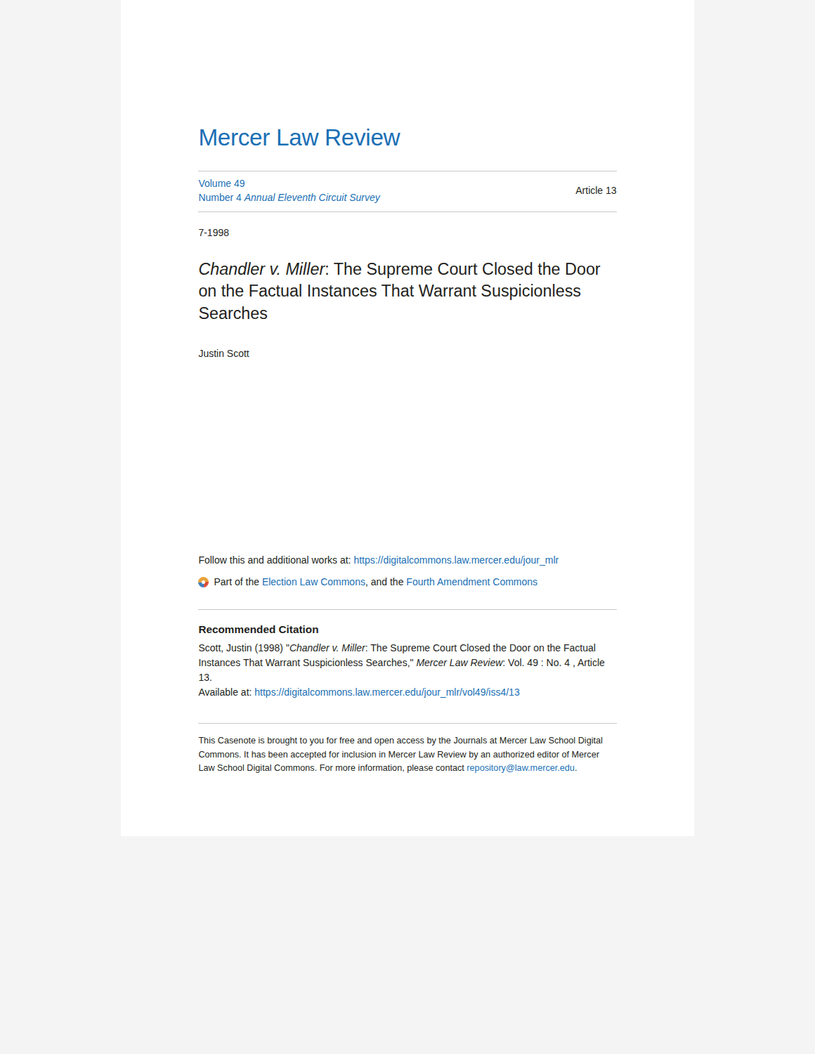Mercer Law Review
Volume 49
Number 4 Annual Eleventh Circuit Survey
Article 13
7-1998
Chandler v. Miller: The Supreme Court Closed the Door on the Factual Instances That Warrant Suspicionless Searches
Justin Scott
Follow this and additional works at: https://digitalcommons.law.mercer.edu/jour_mlr
Part of the Election Law Commons, and the Fourth Amendment Commons
Recommended Citation
Scott, Justin (1998) "Chandler v. Miller: The Supreme Court Closed the Door on the Factual Instances That Warrant Suspicionless Searches," Mercer Law Review: Vol. 49 : No. 4 , Article 13.
Available at: https://digitalcommons.law.mercer.edu/jour_mlr/vol49/iss4/13
This Casenote is brought to you for free and open access by the Journals at Mercer Law School Digital Commons. It has been accepted for inclusion in Mercer Law Review by an authorized editor of Mercer Law School Digital Commons. For more information, please contact repository@law.mercer.edu.